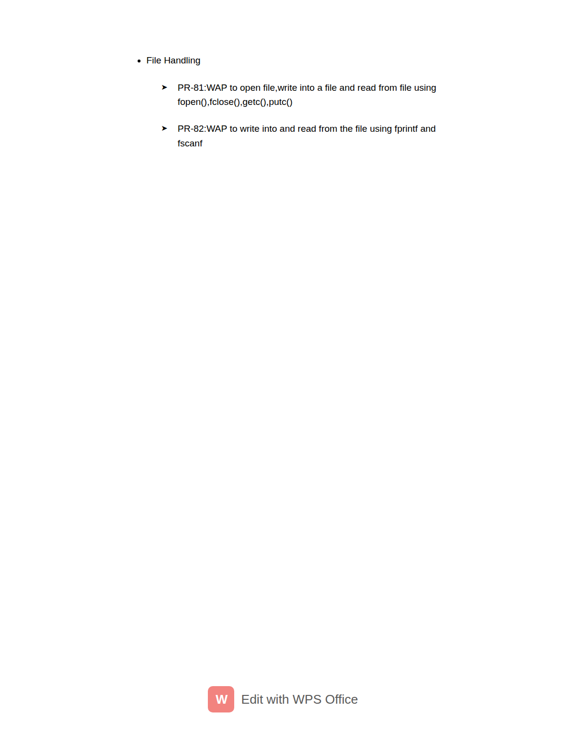File Handling
PR-81:WAP to open file,write into a file and read from file using fopen(),fclose(),getc(),putc()
PR-82:WAP to write into and read from the file using fprintf and fscanf
W
Edit with WPS Office